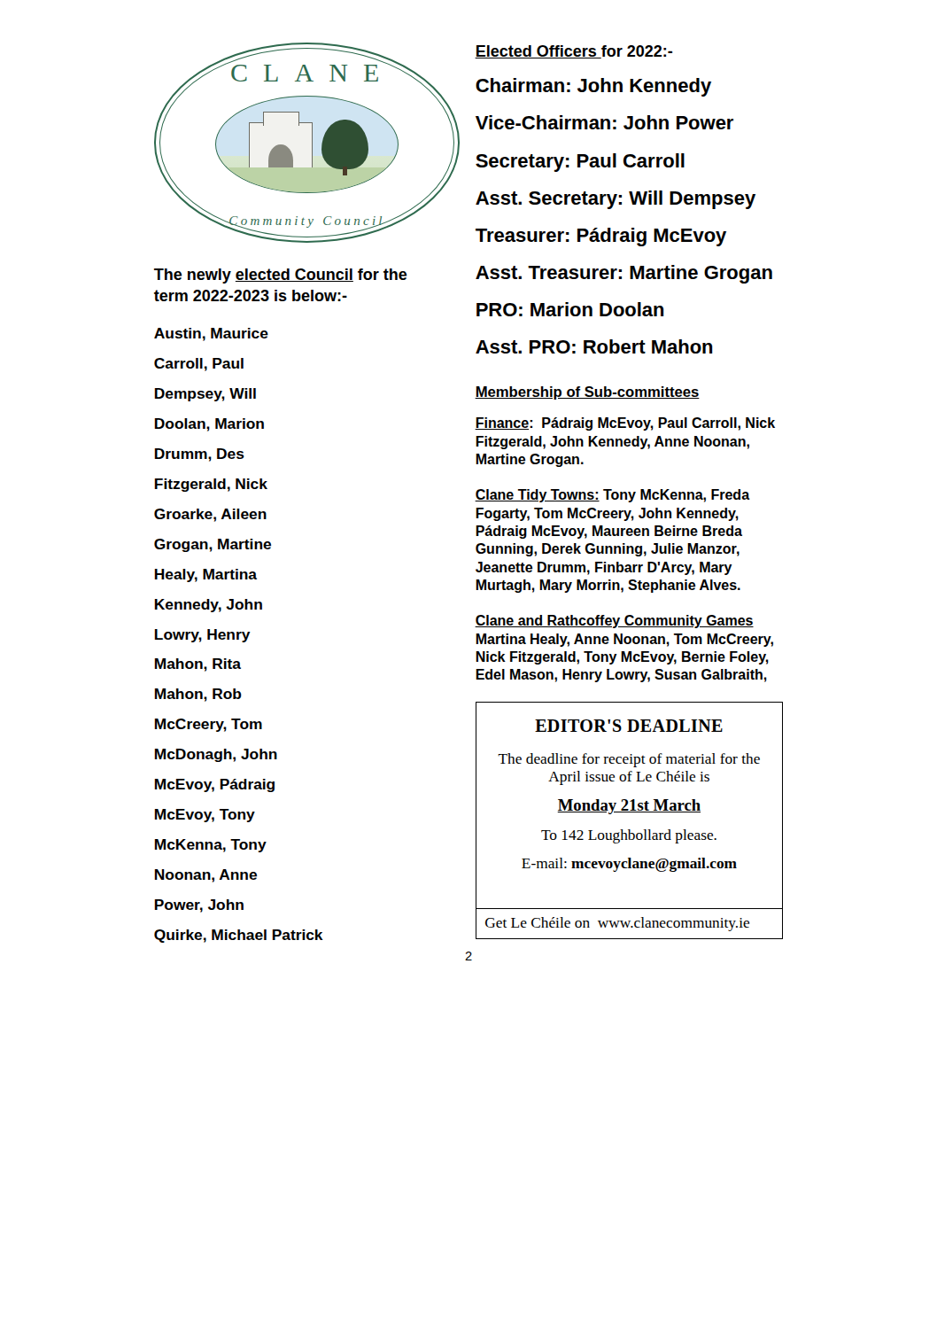C L A N E
Community Council
The newly elected Council for the term 2022-2023 is below:-
Austin, Maurice
Carroll, Paul
Dempsey, Will
Doolan, Marion
Drumm, Des
Fitzgerald, Nick
Groarke, Aileen
Grogan, Martine
Healy, Martina
Kennedy, John
Lowry, Henry
Mahon, Rita
Mahon, Rob
McCreery, Tom
McDonagh, John
McEvoy, Pádraig
McEvoy, Tony
McKenna, Tony
Noonan, Anne
Power, John
Quirke, Michael Patrick
Elected Officers for 2022:-
Chairman: John Kennedy
Vice-Chairman: John Power
Secretary: Paul Carroll
Asst. Secretary: Will Dempsey
Treasurer: Pádraig McEvoy
Asst. Treasurer: Martine Grogan
PRO: Marion Doolan
Asst. PRO: Robert Mahon
Membership of Sub-committees
Finance: Pádraig McEvoy, Paul Carroll, Nick Fitzgerald, John Kennedy, Anne Noonan, Martine Grogan.
Clane Tidy Towns: Tony McKenna, Freda Fogarty, Tom McCreery, John Kennedy, Pádraig McEvoy, Maureen Beirne Breda Gunning, Derek Gunning, Julie Manzor, Jeanette Drumm, Finbarr D'Arcy, Mary Murtagh, Mary Morrin, Stephanie Alves.
Clane and Rathcoffey Community Games
Martina Healy, Anne Noonan, Tom McCreery, Nick Fitzgerald, Tony McEvoy, Bernie Foley, Edel Mason, Henry Lowry, Susan Galbraith,
EDITOR'S DEADLINE
The deadline for receipt of material for the April issue of Le Chéile is
Monday 21st March
To 142 Loughbollard please.
E-mail: mcevoyclane@gmail.com
Get Le Chéile on www.clanecommunity.ie
2